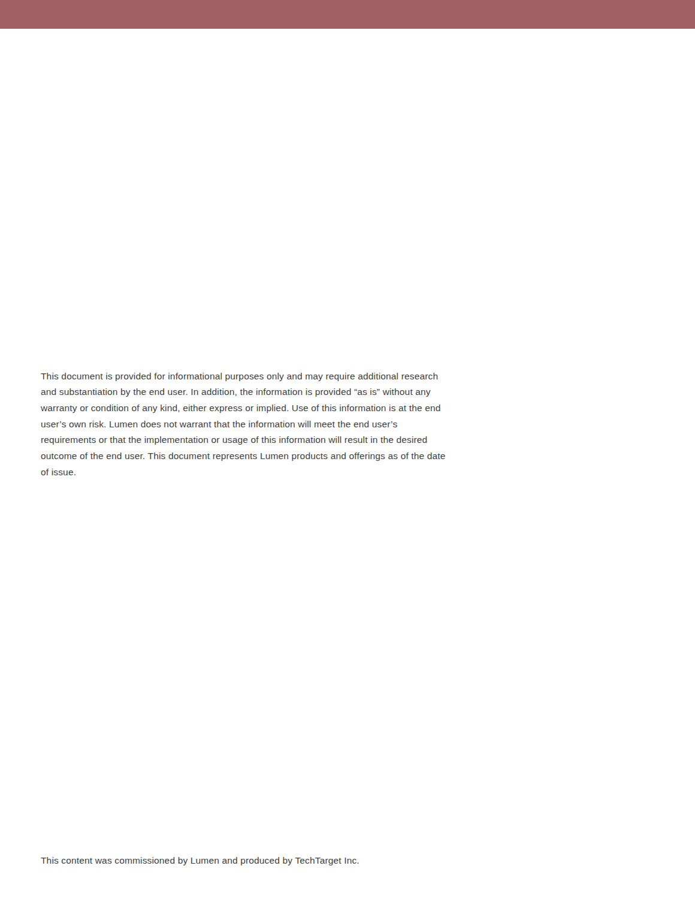This document is provided for informational purposes only and may require additional research and substantiation by the end user. In addition, the information is provided “as is” without any warranty or condition of any kind, either express or implied. Use of this information is at the end user’s own risk. Lumen does not warrant that the information will meet the end user’s requirements or that the implementation or usage of this information will result in the desired outcome of the end user. This document represents Lumen products and offerings as of the date of issue.
This content was commissioned by Lumen and produced by TechTarget Inc.